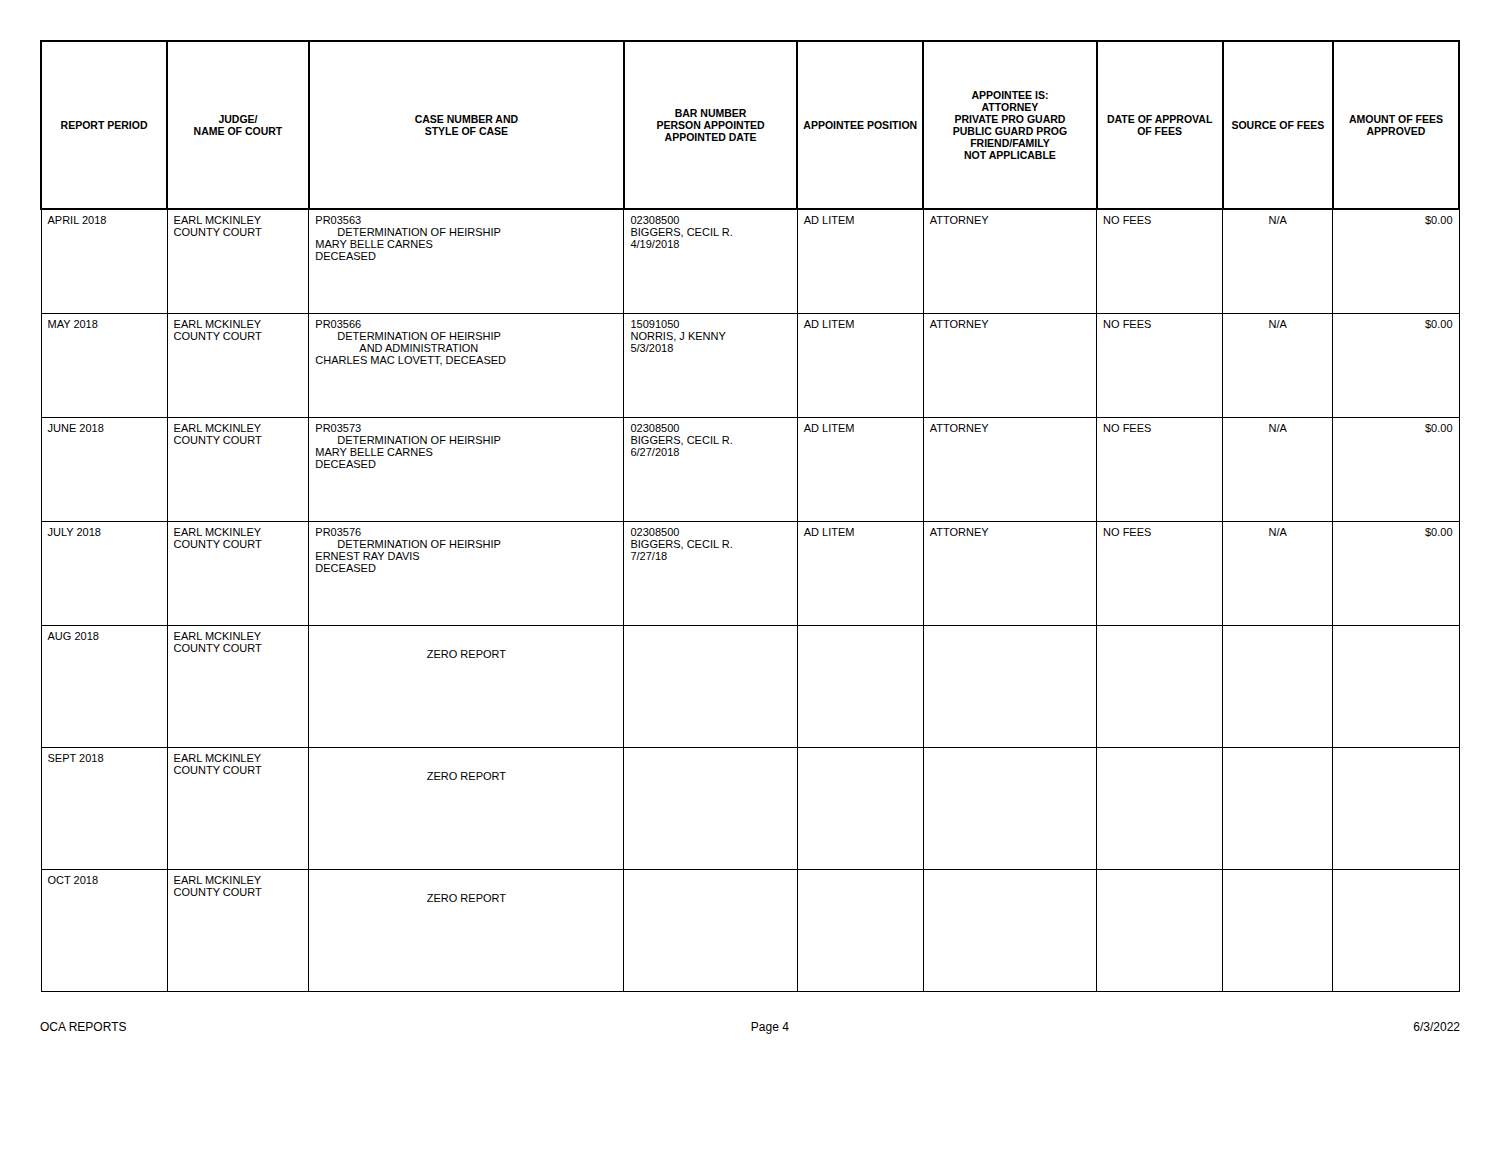| REPORT PERIOD | JUDGE/ NAME OF COURT | CASE NUMBER AND STYLE OF CASE | BAR NUMBER PERSON APPOINTED APPOINTED DATE | APPOINTEE POSITION | APPOINTEE IS: ATTORNEY PRIVATE PRO GUARD PUBLIC GUARD PROG FRIEND/FAMILY NOT APPLICABLE | DATE OF APPROVAL OF FEES | SOURCE OF FEES | AMOUNT OF FEES APPROVED |
| --- | --- | --- | --- | --- | --- | --- | --- | --- |
| APRIL 2018 | EARL MCKINLEY COUNTY COURT | PR03563 DETERMINATION OF HEIRSHIP MARY BELLE CARNES DECEASED | 02308500 BIGGERS, CECIL R. 4/19/2018 | AD LITEM | ATTORNEY | NO FEES | N/A | $0.00 |
| MAY 2018 | EARL MCKINLEY COUNTY COURT | PR03566 DETERMINATION OF HEIRSHIP AND ADMINISTRATION CHARLES MAC LOVETT, DECEASED | 15091050 NORRIS, J KENNY 5/3/2018 | AD LITEM | ATTORNEY | NO FEES | N/A | $0.00 |
| JUNE 2018 | EARL MCKINLEY COUNTY COURT | PR03573 DETERMINATION OF HEIRSHIP MARY BELLE CARNES DECEASED | 02308500 BIGGERS, CECIL R. 6/27/2018 | AD LITEM | ATTORNEY | NO FEES | N/A | $0.00 |
| JULY 2018 | EARL MCKINLEY COUNTY COURT | PR03576 DETERMINATION OF HEIRSHIP ERNEST RAY DAVIS DECEASED | 02308500 BIGGERS, CECIL R. 7/27/18 | AD LITEM | ATTORNEY | NO FEES | N/A | $0.00 |
| AUG 2018 | EARL MCKINLEY COUNTY COURT | ZERO REPORT | | | | | | |
| SEPT 2018 | EARL MCKINLEY COUNTY COURT | ZERO REPORT | | | | | | |
| OCT 2018 | EARL MCKINLEY COUNTY COURT | ZERO REPORT | | | | | | |
OCA REPORTS
Page 4
6/3/2022